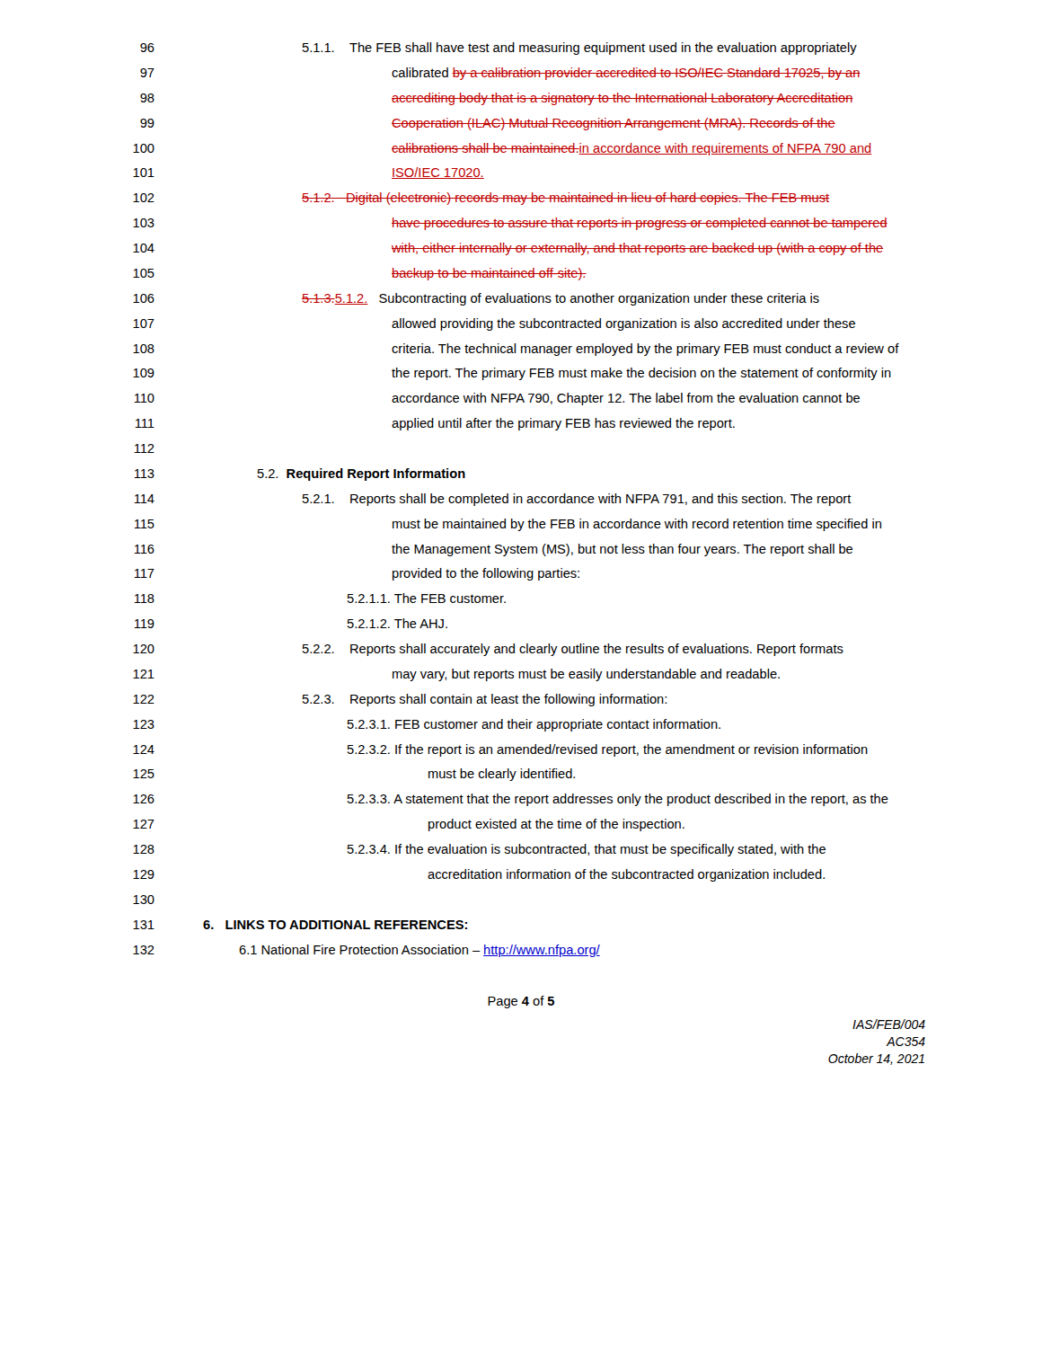96
5.1.1. The FEB shall have test and measuring equipment used in the evaluation appropriately
97
calibrated by a calibration provider accredited to ISO/IEC Standard 17025, by an
98
accrediting body that is a signatory to the International Laboratory Accreditation
99
Cooperation (ILAC) Mutual Recognition Arrangement (MRA). Records of the
100
calibrations shall be maintained. in accordance with requirements of NFPA 790 and
101
ISO/IEC 17020.
102
5.1.2. Digital (electronic) records may be maintained in lieu of hard copies. The FEB must
103
have procedures to assure that reports in progress or completed cannot be tampered
104
with, either internally or externally, and that reports are backed up (with a copy of the
105
backup to be maintained off-site).
106
5.1.3. 5.1.2. Subcontracting of evaluations to another organization under these criteria is
107
allowed providing the subcontracted organization is also accredited under these
108
criteria. The technical manager employed by the primary FEB must conduct a review of
109
the report. The primary FEB must make the decision on the statement of conformity in
110
accordance with NFPA 790, Chapter 12. The label from the evaluation cannot be
111
applied until after the primary FEB has reviewed the report.
112
113
5.2. Required Report Information
114
5.2.1. Reports shall be completed in accordance with NFPA 791, and this section. The report
115
must be maintained by the FEB in accordance with record retention time specified in
116
the Management System (MS), but not less than four years. The report shall be
117
provided to the following parties:
118
5.2.1.1. The FEB customer.
119
5.2.1.2. The AHJ.
120
5.2.2. Reports shall accurately and clearly outline the results of evaluations. Report formats
121
may vary, but reports must be easily understandable and readable.
122
5.2.3. Reports shall contain at least the following information:
123
5.2.3.1. FEB customer and their appropriate contact information.
124
5.2.3.2. If the report is an amended/revised report, the amendment or revision information
125
must be clearly identified.
126
5.2.3.3. A statement that the report addresses only the product described in the report, as the
127
product existed at the time of the inspection.
128
5.2.3.4. If the evaluation is subcontracted, that must be specifically stated, with the
129
accreditation information of the subcontracted organization included.
130
131
6. LINKS TO ADDITIONAL REFERENCES:
132
6.1 National Fire Protection Association – http://www.nfpa.org/
Page 4 of 5
IAS/FEB/004
AC354
October 14, 2021